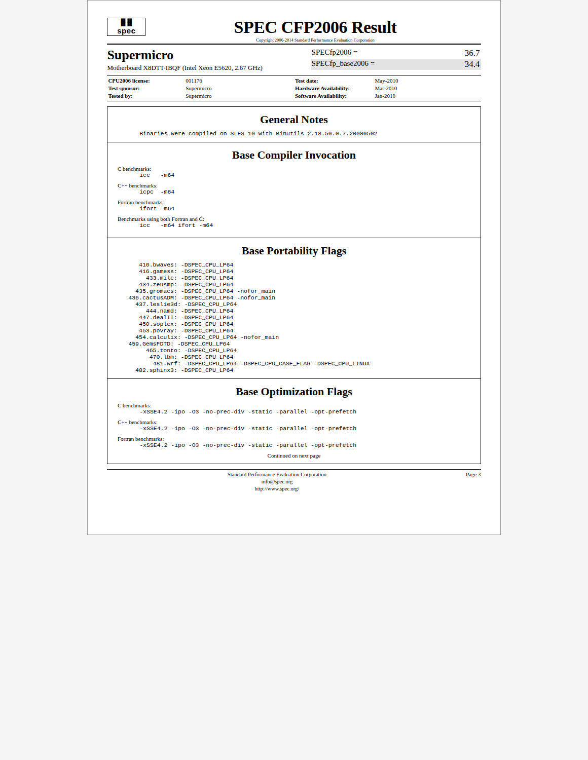██ ██
██ ██
spec
SPEC CFP2006 Result
Copyright 2006-2014 Standard Performance Evaluation Corporation
Supermicro
Motherboard X8DTT-IBQF (Intel Xeon E5620, 2.67 GHz)
| SPECfp2006 = | 36.7 |
| SPECfp_base2006 = | 34.4 |
| CPU2006 license: | 001176 |
| Test sponsor: | Supermicro |
| Tested by: | Supermicro |
| Test date: | May-2010 |
| Hardware Availability: | Mar-2010 |
| Software Availability: | Jan-2010 |
General Notes
Binaries were compiled on SLES 10 with Binutils 2.18.50.0.7.20080502
Base Compiler Invocation
C benchmarks:
icc -m64
C++ benchmarks:
icpc -m64
Fortran benchmarks:
ifort -m64
Benchmarks using both Fortran and C:
icc -m64 ifort -m64
Base Portability Flags
410.bwaves: -DSPEC_CPU_LP64
416.gamess: -DSPEC_CPU_LP64
433.milc: -DSPEC_CPU_LP64
434.zeusmp: -DSPEC_CPU_LP64
435.gromacs: -DSPEC_CPU_LP64 -nofor_main
436.cactusADM: -DSPEC_CPU_LP64 -nofor_main
437.leslie3d: -DSPEC_CPU_LP64
444.namd: -DSPEC_CPU_LP64
447.dealII: -DSPEC_CPU_LP64
450.soplex: -DSPEC_CPU_LP64
453.povray: -DSPEC_CPU_LP64
454.calculix: -DSPEC_CPU_LP64 -nofor_main
459.GemsFDTD: -DSPEC_CPU_LP64
465.tonto: -DSPEC_CPU_LP64
470.lbm: -DSPEC_CPU_LP64
481.wrf: -DSPEC_CPU_LP64 -DSPEC_CPU_CASE_FLAG -DSPEC_CPU_LINUX
482.sphinx3: -DSPEC_CPU_LP64
Base Optimization Flags
C benchmarks:
-xSSE4.2 -ipo -O3 -no-prec-div -static -parallel -opt-prefetch
C++ benchmarks:
-xSSE4.2 -ipo -O3 -no-prec-div -static -parallel -opt-prefetch
Fortran benchmarks:
-xSSE4.2 -ipo -O3 -no-prec-div -static -parallel -opt-prefetch
Continued on next page
Standard Performance Evaluation Corporation
info@spec.org
http://www.spec.org/
Page 3